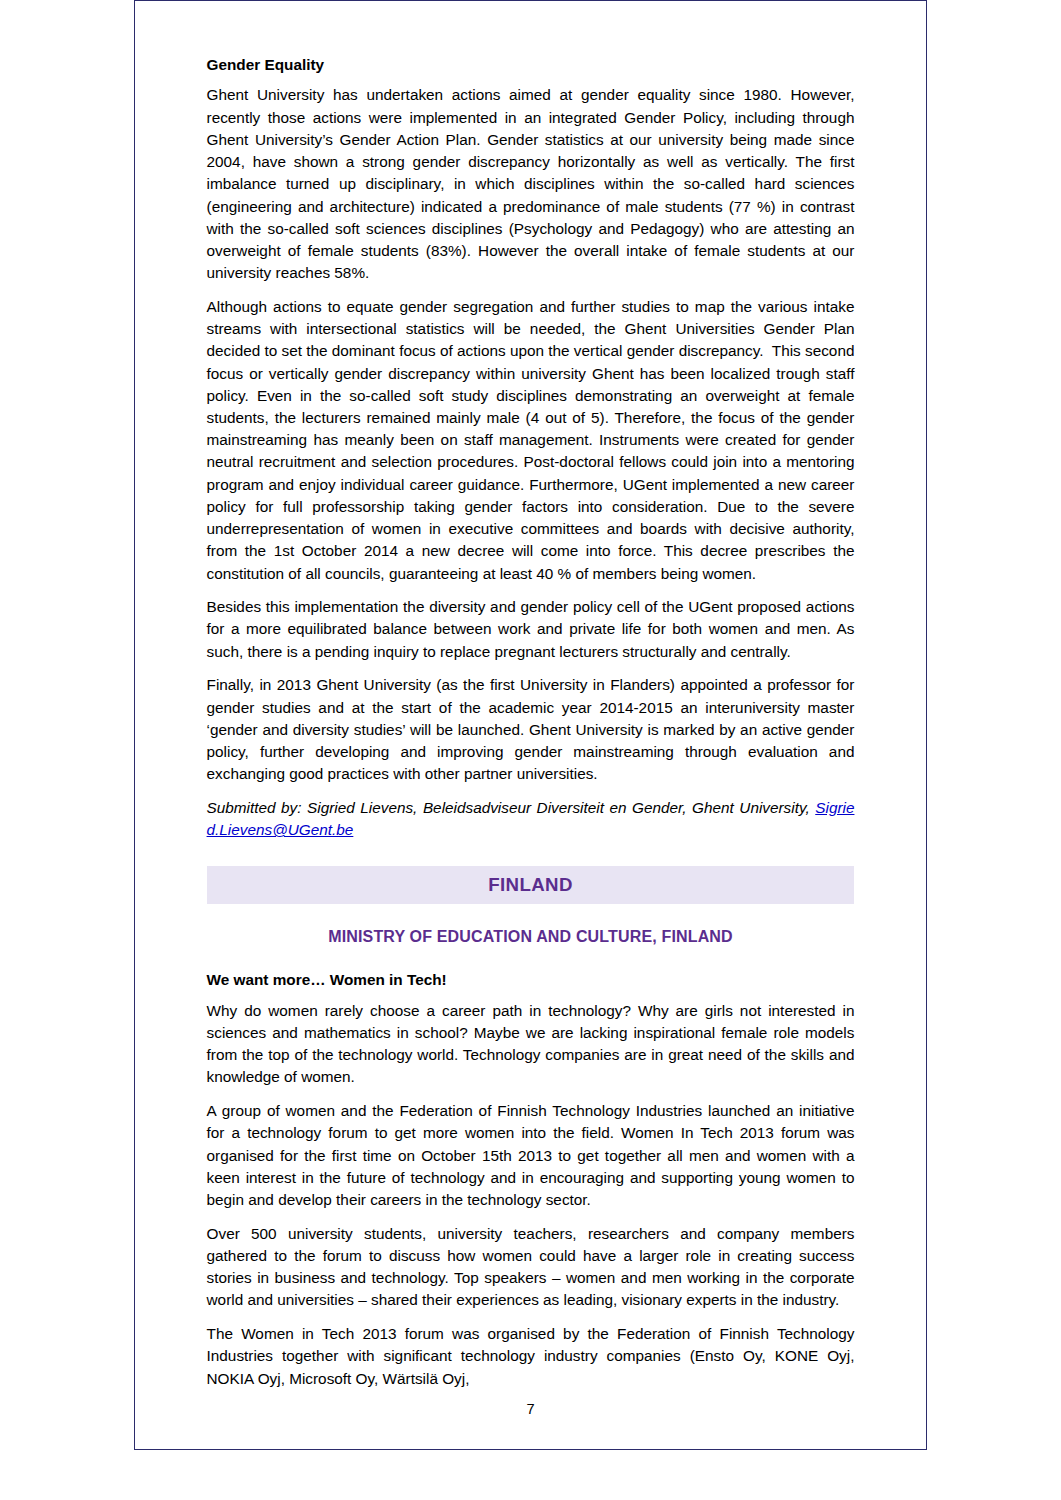Gender Equality
Ghent University has undertaken actions aimed at gender equality since 1980. However, recently those actions were implemented in an integrated Gender Policy, including through Ghent University’s Gender Action Plan. Gender statistics at our university being made since 2004, have shown a strong gender discrepancy horizontally as well as vertically. The first imbalance turned up disciplinary, in which disciplines within the so-called hard sciences (engineering and architecture) indicated a predominance of male students (77 %) in contrast with the so-called soft sciences disciplines (Psychology and Pedagogy) who are attesting an overweight of female students (83%). However the overall intake of female students at our university reaches 58%.
Although actions to equate gender segregation and further studies to map the various intake streams with intersectional statistics will be needed, the Ghent Universities Gender Plan decided to set the dominant focus of actions upon the vertical gender discrepancy. This second focus or vertically gender discrepancy within university Ghent has been localized trough staff policy. Even in the so-called soft study disciplines demonstrating an overweight at female students, the lecturers remained mainly male (4 out of 5). Therefore, the focus of the gender mainstreaming has meanly been on staff management. Instruments were created for gender neutral recruitment and selection procedures. Post-doctoral fellows could join into a mentoring program and enjoy individual career guidance. Furthermore, UGent implemented a new career policy for full professorship taking gender factors into consideration. Due to the severe underrepresentation of women in executive committees and boards with decisive authority, from the 1st October 2014 a new decree will come into force. This decree prescribes the constitution of all councils, guaranteeing at least 40 % of members being women.
Besides this implementation the diversity and gender policy cell of the UGent proposed actions for a more equilibrated balance between work and private life for both women and men. As such, there is a pending inquiry to replace pregnant lecturers structurally and centrally.
Finally, in 2013 Ghent University (as the first University in Flanders) appointed a professor for gender studies and at the start of the academic year 2014-2015 an interuniversity master ‘gender and diversity studies’ will be launched. Ghent University is marked by an active gender policy, further developing and improving gender mainstreaming through evaluation and exchanging good practices with other partner universities.
Submitted by: Sigried Lievens, Beleidsadviseur Diversiteit en Gender, Ghent University, Sigried.Lievens@UGent.be
FINLAND
MINISTRY OF EDUCATION AND CULTURE, FINLAND
We want more… Women in Tech!
Why do women rarely choose a career path in technology? Why are girls not interested in sciences and mathematics in school? Maybe we are lacking inspirational female role models from the top of the technology world. Technology companies are in great need of the skills and knowledge of women.
A group of women and the Federation of Finnish Technology Industries launched an initiative for a technology forum to get more women into the field. Women In Tech 2013 forum was organised for the first time on October 15th 2013 to get together all men and women with a keen interest in the future of technology and in encouraging and supporting young women to begin and develop their careers in the technology sector.
Over 500 university students, university teachers, researchers and company members gathered to the forum to discuss how women could have a larger role in creating success stories in business and technology. Top speakers – women and men working in the corporate world and universities – shared their experiences as leading, visionary experts in the industry.
The Women in Tech 2013 forum was organised by the Federation of Finnish Technology Industries together with significant technology industry companies (Ensto Oy, KONE Oyj, NOKIA Oyj, Microsoft Oy, Wärtsilä Oyj,
7